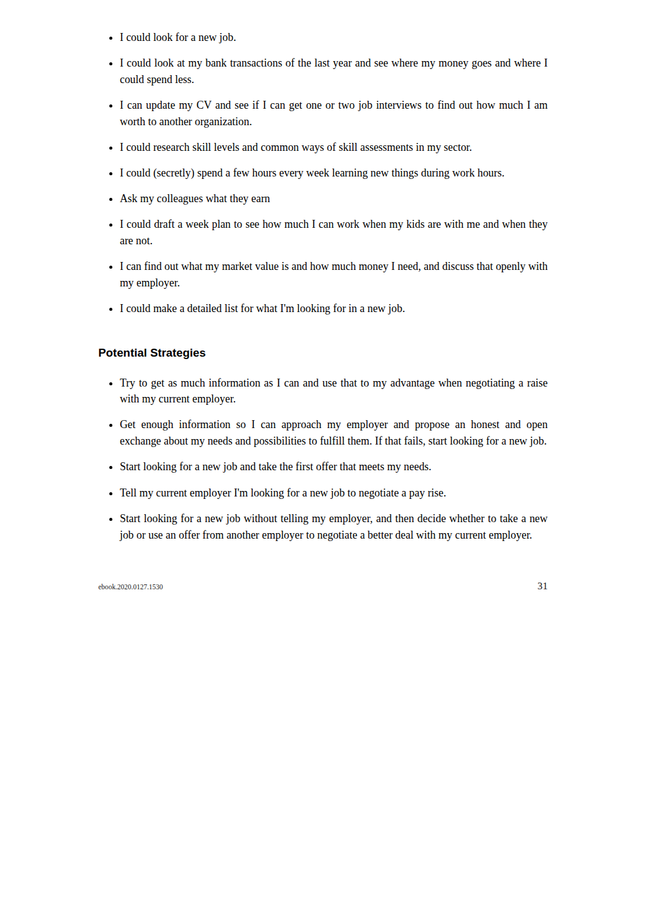I could look for a new job.
I could look at my bank transactions of the last year and see where my money goes and where I could spend less.
I can update my CV and see if I can get one or two job interviews to find out how much I am worth to another organization.
I could research skill levels and common ways of skill assessments in my sector.
I could (secretly) spend a few hours every week learning new things during work hours.
Ask my colleagues what they earn
I could draft a week plan to see how much I can work when my kids are with me and when they are not.
I can find out what my market value is and how much money I need, and discuss that openly with my employer.
I could make a detailed list for what I'm looking for in a new job.
Potential Strategies
Try to get as much information as I can and use that to my advantage when negotiating a raise with my current employer.
Get enough information so I can approach my employer and propose an honest and open exchange about my needs and possibilities to fulfill them. If that fails, start looking for a new job.
Start looking for a new job and take the first offer that meets my needs.
Tell my current employer I'm looking for a new job to negotiate a pay rise.
Start looking for a new job without telling my employer, and then decide whether to take a new job or use an offer from another employer to negotiate a better deal with my current employer.
ebook.2020.0127.1530 31